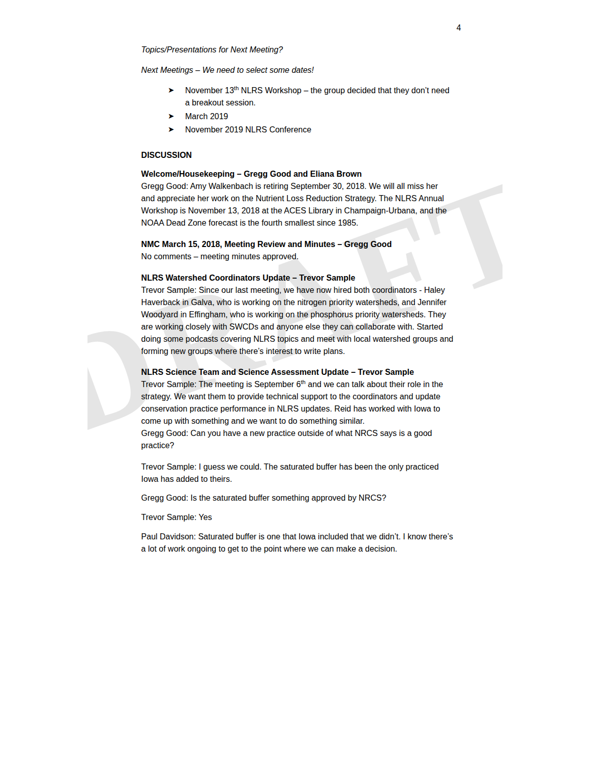4
DRAFT
Topics/Presentations for Next Meeting?
Next Meetings – We need to select some dates!
November 13th NLRS Workshop – the group decided that they don’t need a breakout session.
March 2019
November 2019 NLRS Conference
DISCUSSION
Welcome/Housekeeping – Gregg Good and Eliana Brown
Gregg Good: Amy Walkenbach is retiring September 30, 2018. We will all miss her and appreciate her work on the Nutrient Loss Reduction Strategy. The NLRS Annual Workshop is November 13, 2018 at the ACES Library in Champaign-Urbana, and the NOAA Dead Zone forecast is the fourth smallest since 1985.
NMC March 15, 2018, Meeting Review and Minutes – Gregg Good
No comments – meeting minutes approved.
NLRS Watershed Coordinators Update – Trevor Sample
Trevor Sample: Since our last meeting, we have now hired both coordinators - Haley Haverback in Galva, who is working on the nitrogen priority watersheds, and Jennifer Woodyard in Effingham, who is working on the phosphorus priority watersheds. They are working closely with SWCDs and anyone else they can collaborate with. Started doing some podcasts covering NLRS topics and meet with local watershed groups and forming new groups where there’s interest to write plans.
NLRS Science Team and Science Assessment Update – Trevor Sample
Trevor Sample: The meeting is September 6th and we can talk about their role in the strategy. We want them to provide technical support to the coordinators and update conservation practice performance in NLRS updates. Reid has worked with Iowa to come up with something and we want to do something similar.
Gregg Good: Can you have a new practice outside of what NRCS says is a good practice?
Trevor Sample: I guess we could. The saturated buffer has been the only practiced Iowa has added to theirs.
Gregg Good: Is the saturated buffer something approved by NRCS?
Trevor Sample: Yes
Paul Davidson: Saturated buffer is one that Iowa included that we didn’t. I know there’s a lot of work ongoing to get to the point where we can make a decision.